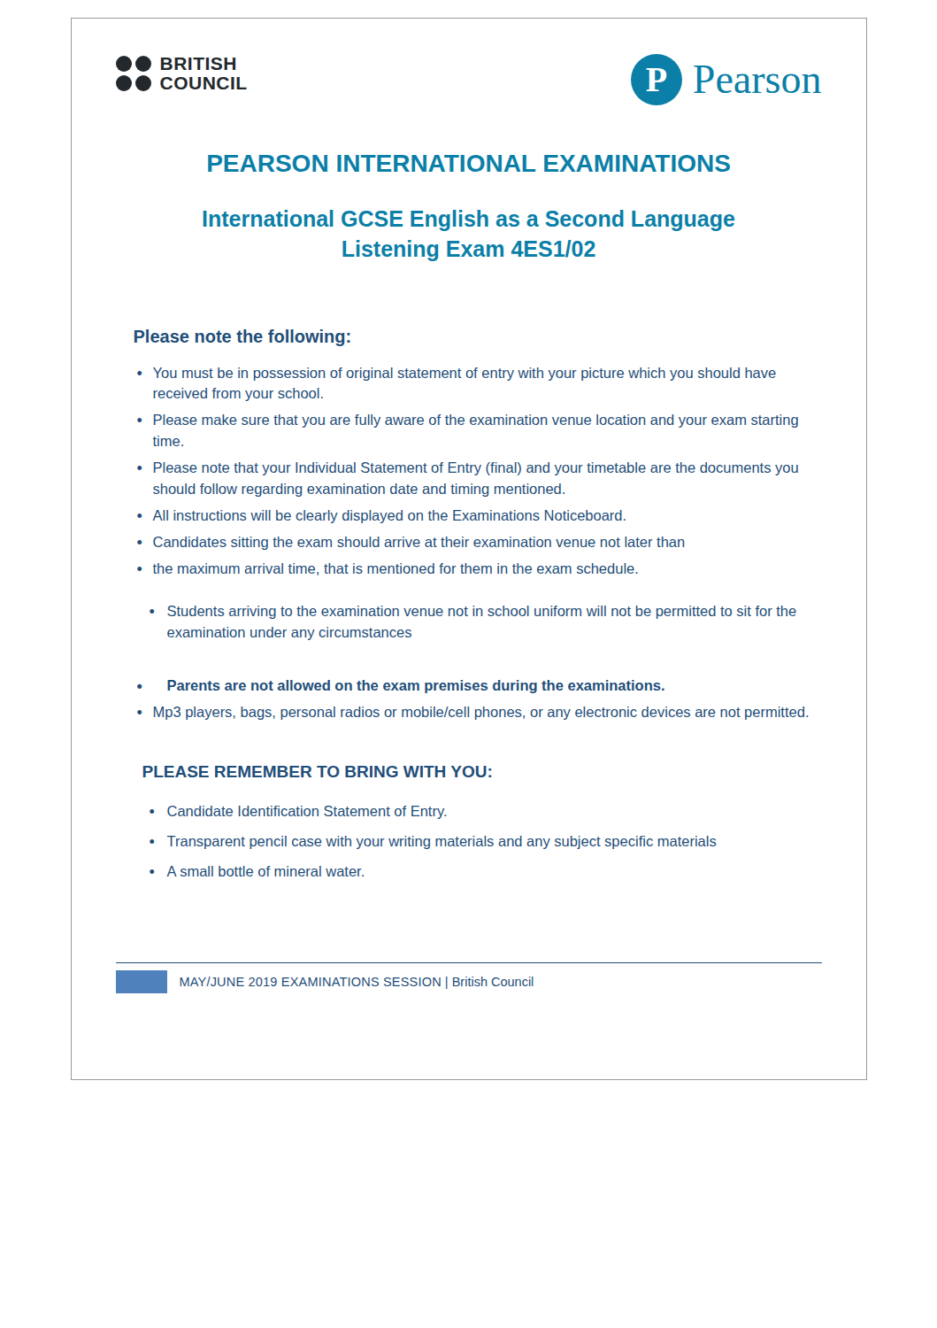British
Council
P
Pearson
PEARSON INTERNATIONAL EXAMINATIONS
International GCSE English as a Second Language
Listening Exam 4ES1/02
Please note the following:
You must be in possession of original statement of entry with your picture which you should have received from your school.
Please make sure that you are fully aware of the examination venue location and your exam starting time.
Please note that your Individual Statement of Entry (final) and your timetable are the documents you should follow regarding examination date and timing mentioned.
All instructions will be clearly displayed on the Examinations Noticeboard.
Candidates sitting the exam should arrive at their examination venue not later than
the maximum arrival time, that is mentioned for them in the exam schedule.
Students arriving to the examination venue not in school uniform will not be permitted to sit for the examination under any circumstances
Parents are not allowed on the exam premises during the examinations.
Mp3 players, bags, personal radios or mobile/cell phones, or any electronic devices are not permitted.
PLEASE REMEMBER TO BRING WITH YOU:
Candidate Identification Statement of Entry.
Transparent pencil case with your writing materials and any subject specific materials
A small bottle of mineral water.
MAY/JUNE 2019 EXAMINATIONS SESSION | British Council